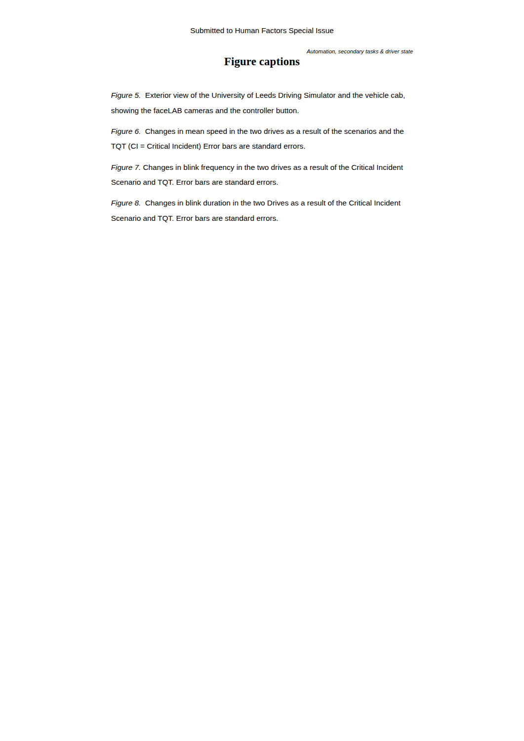Submitted to Human Factors Special Issue
Automation, secondary tasks & driver state
Figure captions
Figure 5. Exterior view of the University of Leeds Driving Simulator and the vehicle cab, showing the faceLAB cameras and the controller button.
Figure 6. Changes in mean speed in the two drives as a result of the scenarios and the TQT (CI = Critical Incident) Error bars are standard errors.
Figure 7. Changes in blink frequency in the two drives as a result of the Critical Incident Scenario and TQT. Error bars are standard errors.
Figure 8. Changes in blink duration in the two Drives as a result of the Critical Incident Scenario and TQT. Error bars are standard errors.